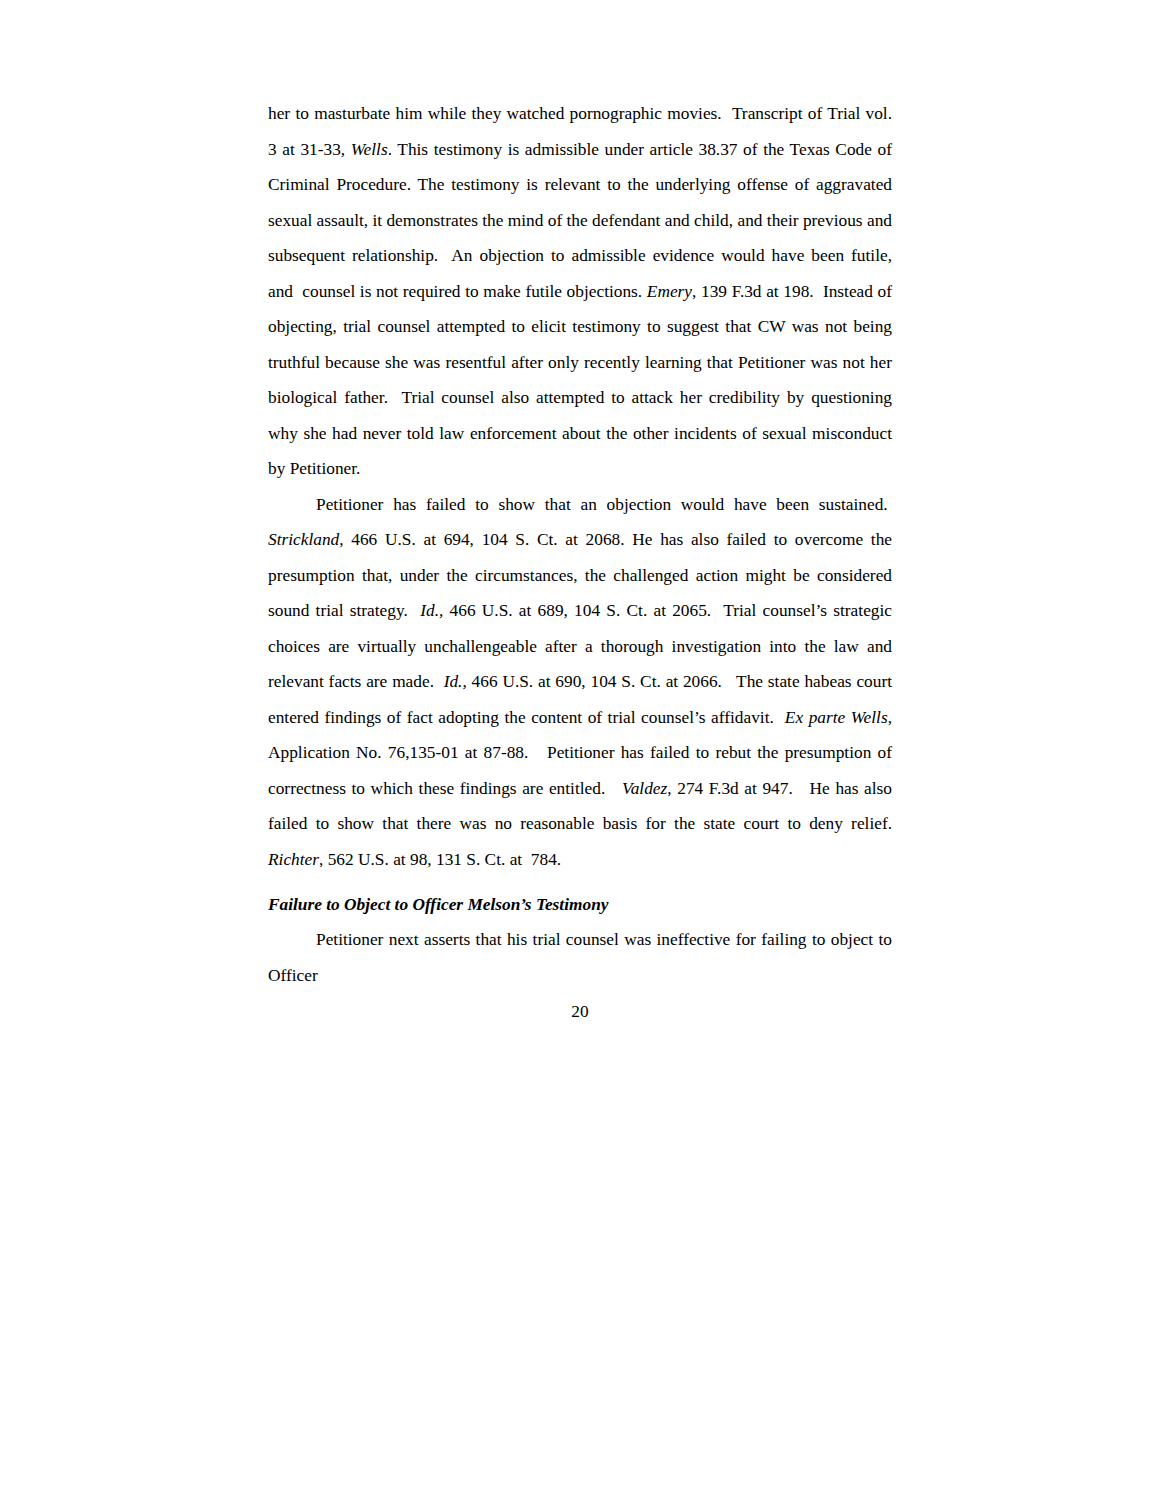her to masturbate him while they watched pornographic movies. Transcript of Trial vol. 3 at 31-33, Wells. This testimony is admissible under article 38.37 of the Texas Code of Criminal Procedure. The testimony is relevant to the underlying offense of aggravated sexual assault, it demonstrates the mind of the defendant and child, and their previous and subsequent relationship. An objection to admissible evidence would have been futile, and counsel is not required to make futile objections. Emery, 139 F.3d at 198. Instead of objecting, trial counsel attempted to elicit testimony to suggest that CW was not being truthful because she was resentful after only recently learning that Petitioner was not her biological father. Trial counsel also attempted to attack her credibility by questioning why she had never told law enforcement about the other incidents of sexual misconduct by Petitioner.
Petitioner has failed to show that an objection would have been sustained. Strickland, 466 U.S. at 694, 104 S. Ct. at 2068. He has also failed to overcome the presumption that, under the circumstances, the challenged action might be considered sound trial strategy. Id., 466 U.S. at 689, 104 S. Ct. at 2065. Trial counsel’s strategic choices are virtually unchallengeable after a thorough investigation into the law and relevant facts are made. Id., 466 U.S. at 690, 104 S. Ct. at 2066. The state habeas court entered findings of fact adopting the content of trial counsel’s affidavit. Ex parte Wells, Application No. 76,135-01 at 87-88. Petitioner has failed to rebut the presumption of correctness to which these findings are entitled. Valdez, 274 F.3d at 947. He has also failed to show that there was no reasonable basis for the state court to deny relief. Richter, 562 U.S. at 98, 131 S. Ct. at 784.
Failure to Object to Officer Melson’s Testimony
Petitioner next asserts that his trial counsel was ineffective for failing to object to Officer
20